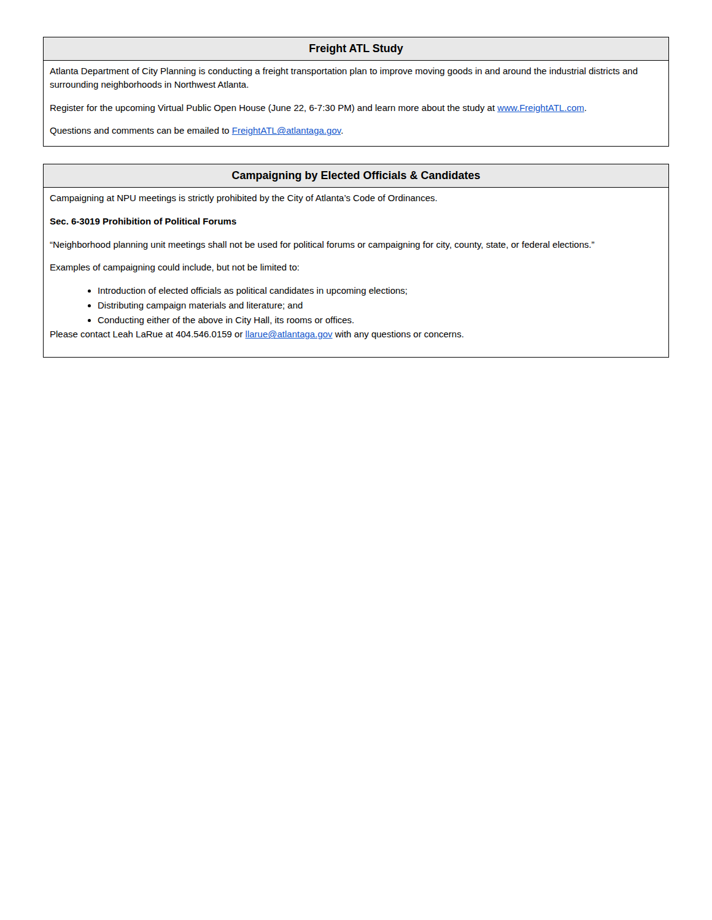Freight ATL Study
Atlanta Department of City Planning is conducting a freight transportation plan to improve moving goods in and around the industrial districts and surrounding neighborhoods in Northwest Atlanta.
Register for the upcoming Virtual Public Open House (June 22, 6-7:30 PM) and learn more about the study at www.FreightATL.com.
Questions and comments can be emailed to FreightATL@atlantaga.gov.
Campaigning by Elected Officials & Candidates
Campaigning at NPU meetings is strictly prohibited by the City of Atlanta’s Code of Ordinances.
Sec. 6-3019 Prohibition of Political Forums
“Neighborhood planning unit meetings shall not be used for political forums or campaigning for city, county, state, or federal elections.”
Examples of campaigning could include, but not be limited to:
Introduction of elected officials as political candidates in upcoming elections;
Distributing campaign materials and literature; and
Conducting either of the above in City Hall, its rooms or offices.
Please contact Leah LaRue at 404.546.0159 or llarue@atlantaga.gov with any questions or concerns.